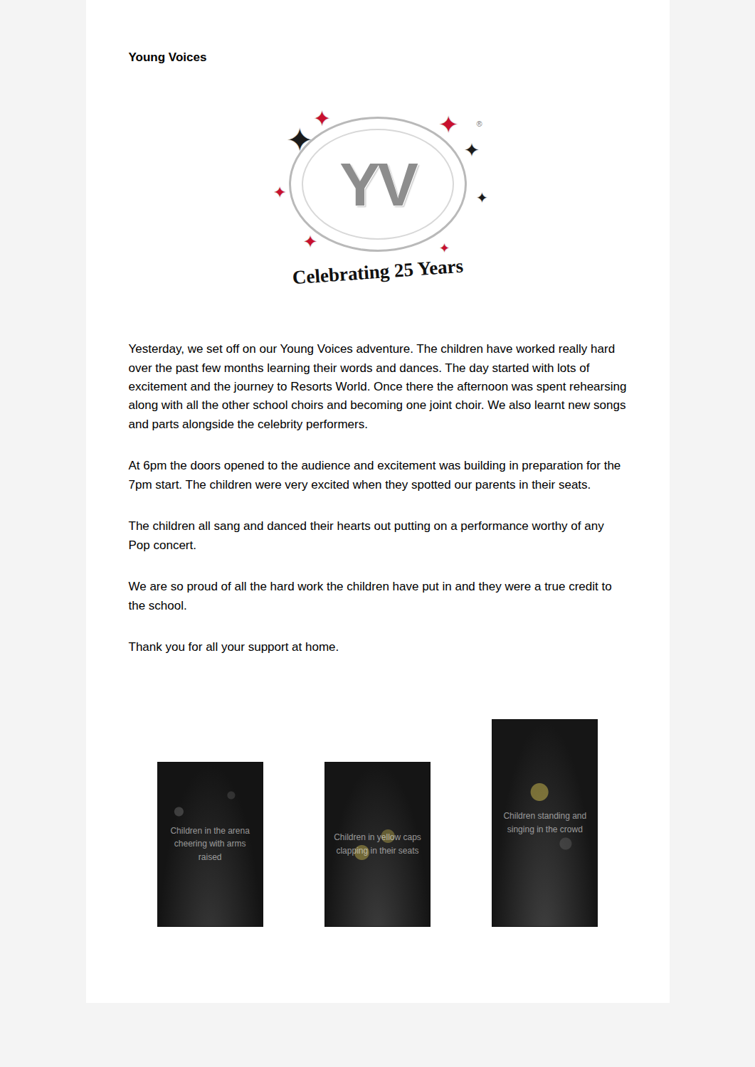Young Voices
✦ ✦ ✦ ✦ ✦ ✦ ✦ ✦ YV ® Celebrating 25 Years
Yesterday, we set off on our Young Voices adventure. The children have worked really hard over the past few months learning their words and dances. The day started with lots of excitement and the journey to Resorts World. Once there the afternoon was spent rehearsing along with all the other school choirs and becoming one joint choir. We also learnt new songs and parts alongside the celebrity performers.
At 6pm the doors opened to the audience and excitement was building in preparation for the 7pm start. The children were very excited when they spotted our parents in their seats.
The children all sang and danced their hearts out putting on a performance worthy of any Pop concert.
We are so proud of all the hard work the children have put in and they were a true credit to the school.
Thank you for all your support at home.
Children in the arena cheering with arms raised
Children in yellow caps clapping in their seats
Children standing and singing in the crowd